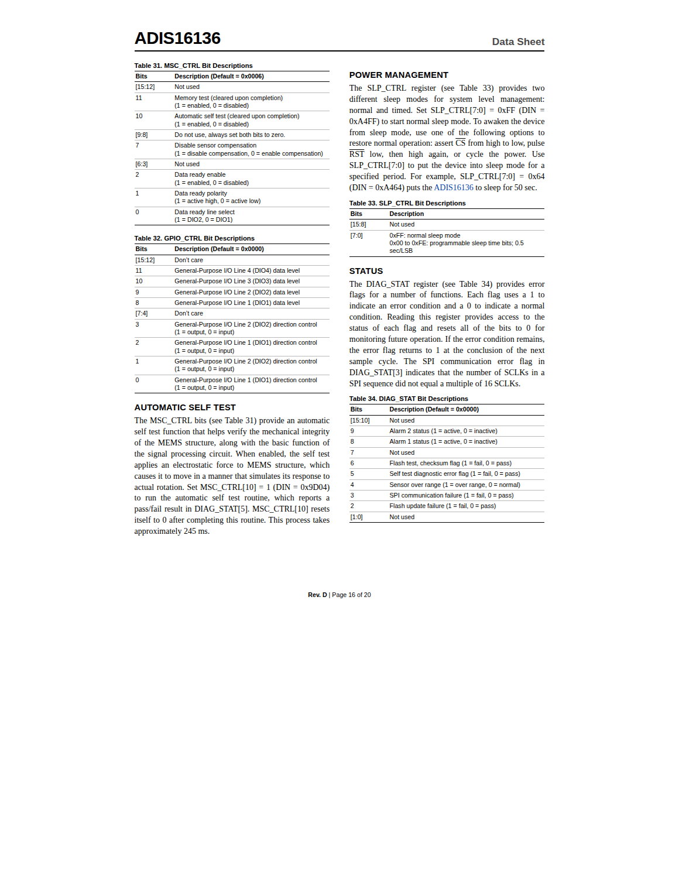ADIS16136
Data Sheet
Table 31. MSC_CTRL Bit Descriptions
| Bits | Description (Default = 0x0006) |
| --- | --- |
| [15:12] | Not used |
| 11 | Memory test (cleared upon completion) (1 = enabled, 0 = disabled) |
| 10 | Automatic self test (cleared upon completion) (1 = enabled, 0 = disabled) |
| [9:8] | Do not use, always set both bits to zero. |
| 7 | Disable sensor compensation (1 = disable compensation, 0 = enable compensation) |
| [6:3] | Not used |
| 2 | Data ready enable (1 = enabled, 0 = disabled) |
| 1 | Data ready polarity (1 = active high, 0 = active low) |
| 0 | Data ready line select (1 = DIO2, 0 = DIO1) |
Table 32. GPIO_CTRL Bit Descriptions
| Bits | Description (Default = 0x0000) |
| --- | --- |
| [15:12] | Don’t care |
| 11 | General-Purpose I/O Line 4 (DIO4) data level |
| 10 | General-Purpose I/O Line 3 (DIO3) data level |
| 9 | General-Purpose I/O Line 2 (DIO2) data level |
| 8 | General-Purpose I/O Line 1 (DIO1) data level |
| [7:4] | Don’t care |
| 3 | General-Purpose I/O Line 2 (DIO2) direction control (1 = output, 0 = input) |
| 2 | General-Purpose I/O Line 1 (DIO1) direction control (1 = output, 0 = input) |
| 1 | General-Purpose I/O Line 2 (DIO2) direction control (1 = output, 0 = input) |
| 0 | General-Purpose I/O Line 1 (DIO1) direction control (1 = output, 0 = input) |
AUTOMATIC SELF TEST
The MSC_CTRL bits (see Table 31) provide an automatic self test function that helps verify the mechanical integrity of the MEMS structure, along with the basic function of the signal processing circuit. When enabled, the self test applies an electrostatic force to MEMS structure, which causes it to move in a manner that simulates its response to actual rotation. Set MSC_CTRL[10] = 1 (DIN = 0x9D04) to run the automatic self test routine, which reports a pass/fail result in DIAG_STAT[5]. MSC_CTRL[10] resets itself to 0 after completing this routine. This process takes approximately 245 ms.
POWER MANAGEMENT
The SLP_CTRL register (see Table 33) provides two different sleep modes for system level management: normal and timed. Set SLP_CTRL[7:0] = 0xFF (DIN = 0xA4FF) to start normal sleep mode. To awaken the device from sleep mode, use one of the following options to restore normal operation: assert CS from high to low, pulse RST low, then high again, or cycle the power. Use SLP_CTRL[7:0] to put the device into sleep mode for a specified period. For example, SLP_CTRL[7:0] = 0x64 (DIN = 0xA464) puts the ADIS16136 to sleep for 50 sec.
Table 33. SLP_CTRL Bit Descriptions
| Bits | Description |
| --- | --- |
| [15:8] | Not used |
| [7:0] | 0xFF: normal sleep mode 0x00 to 0xFE: programmable sleep time bits; 0.5 sec/LSB |
STATUS
The DIAG_STAT register (see Table 34) provides error flags for a number of functions. Each flag uses a 1 to indicate an error condition and a 0 to indicate a normal condition. Reading this register provides access to the status of each flag and resets all of the bits to 0 for monitoring future operation. If the error condition remains, the error flag returns to 1 at the conclusion of the next sample cycle. The SPI communication error flag in DIAG_STAT[3] indicates that the number of SCLKs in a SPI sequence did not equal a multiple of 16 SCLKs.
Table 34. DIAG_STAT Bit Descriptions
| Bits | Description (Default = 0x0000) |
| --- | --- |
| [15:10] | Not used |
| 9 | Alarm 2 status (1 = active, 0 = inactive) |
| 8 | Alarm 1 status (1 = active, 0 = inactive) |
| 7 | Not used |
| 6 | Flash test, checksum flag (1 = fail, 0 = pass) |
| 5 | Self test diagnostic error flag (1 = fail, 0 = pass) |
| 4 | Sensor over range (1 = over range, 0 = normal) |
| 3 | SPI communication failure (1 = fail, 0 = pass) |
| 2 | Flash update failure (1 = fail, 0 = pass) |
| [1:0] | Not used |
Rev. D | Page 16 of 20